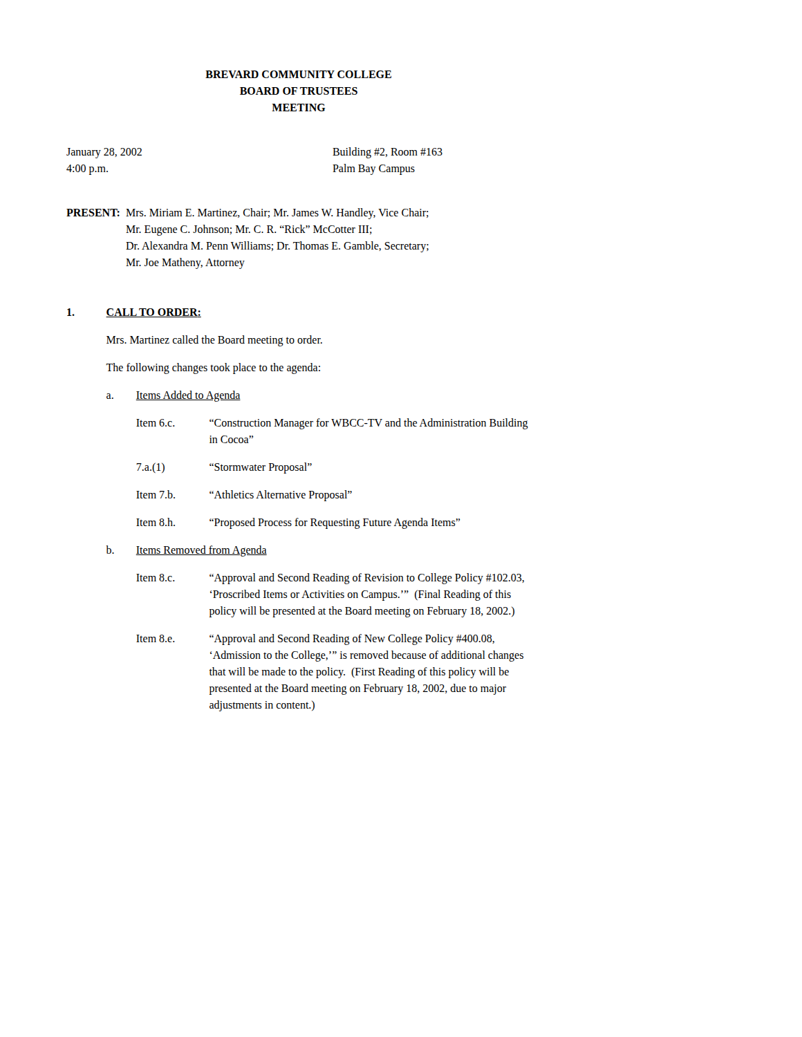BREVARD COMMUNITY COLLEGE
BOARD OF TRUSTEES
MEETING
| January 28, 2002 | Building #2, Room #163 |
| 4:00 p.m. | Palm Bay Campus |
| PRESENT: | Mrs. Miriam E. Martinez, Chair; Mr. James W. Handley, Vice Chair; Mr. Eugene C. Johnson; Mr. C. R. “Rick” McCotter III; Dr. Alexandra M. Penn Williams; Dr. Thomas E. Gamble, Secretary; Mr. Joe Matheny, Attorney |
1. CALL TO ORDER:
Mrs. Martinez called the Board meeting to order.
The following changes took place to the agenda:
| a. | Items Added to Agenda |
| | Item 6.c. | “Construction Manager for WBCC-TV and the Administration Building in Cocoa” |
| | 7.a.(1) | “Stormwater Proposal” |
| | Item 7.b. | “Athletics Alternative Proposal” |
| | Item 8.h. | “Proposed Process for Requesting Future Agenda Items” |
| b. | Items Removed from Agenda |
| | Item 8.c. | “Approval and Second Reading of Revision to College Policy #102.03, ‘Proscribed Items or Activities on Campus.’” (Final Reading of this policy will be presented at the Board meeting on February 18, 2002.) |
| | Item 8.e. | “Approval and Second Reading of New College Policy #400.08, ‘Admission to the College,’” is removed because of additional changes that will be made to the policy. (First Reading of this policy will be presented at the Board meeting on February 18, 2002, due to major adjustments in content.) |